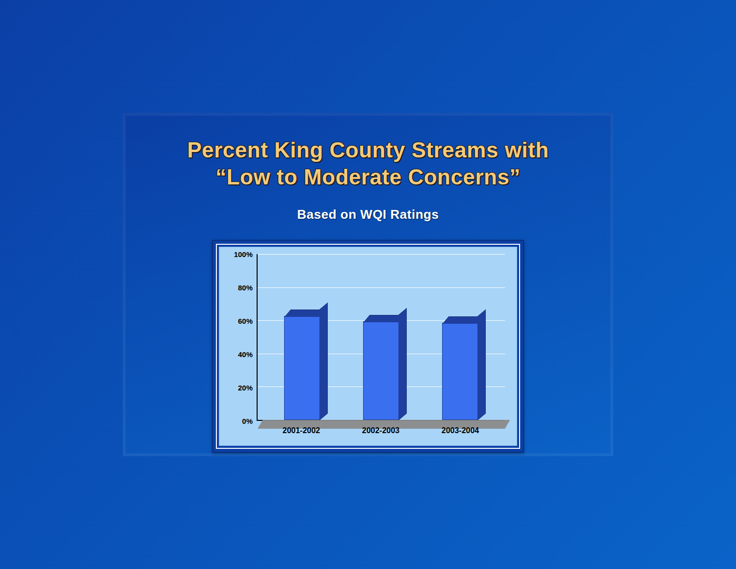Percent King County Streams with
“Low to Moderate Concerns”
Based on WQI Ratings
100%
80%
60%
40%
20%
0%
2001-2002
2002-2003
2003-2004